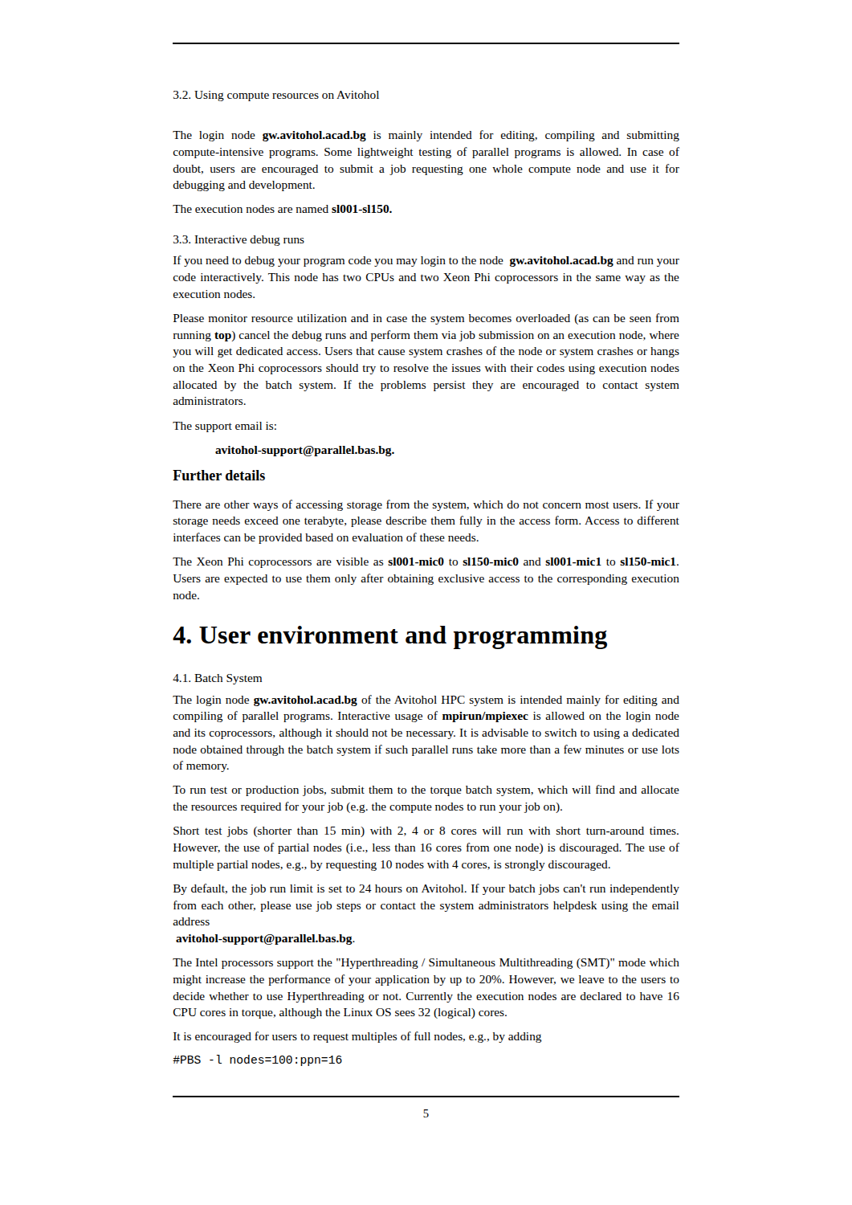3.2. Using compute resources on Avitohol
The login node gw.avitohol.acad.bg is mainly intended for editing, compiling and submitting compute-intensive programs. Some lightweight testing of parallel programs is allowed. In case of doubt, users are encouraged to submit a job requesting one whole compute node and use it for debugging and development.
The execution nodes are named sl001-sl150.
3.3. Interactive debug runs
If you need to debug your program code you may login to the node gw.avitohol.acad.bg and run your code interactively. This node has two CPUs and two Xeon Phi coprocessors in the same way as the execution nodes.
Please monitor resource utilization and in case the system becomes overloaded (as can be seen from running top) cancel the debug runs and perform them via job submission on an execution node, where you will get dedicated access. Users that cause system crashes of the node or system crashes or hangs on the Xeon Phi coprocessors should try to resolve the issues with their codes using execution nodes allocated by the batch system. If the problems persist they are encouraged to contact system administrators.
The support email is:
avitohol-support@parallel.bas.bg.
Further details
There are other ways of accessing storage from the system, which do not concern most users. If your storage needs exceed one terabyte, please describe them fully in the access form. Access to different interfaces can be provided based on evaluation of these needs.
The Xeon Phi coprocessors are visible as sl001-mic0 to sl150-mic0 and sl001-mic1 to sl150-mic1. Users are expected to use them only after obtaining exclusive access to the corresponding execution node.
4. User environment and programming
4.1. Batch System
The login node gw.avitohol.acad.bg of the Avitohol HPC system is intended mainly for editing and compiling of parallel programs. Interactive usage of mpirun/mpiexec is allowed on the login node and its coprocessors, although it should not be necessary. It is advisable to switch to using a dedicated node obtained through the batch system if such parallel runs take more than a few minutes or use lots of memory.
To run test or production jobs, submit them to the torque batch system, which will find and allocate the resources required for your job (e.g. the compute nodes to run your job on).
Short test jobs (shorter than 15 min) with 2, 4 or 8 cores will run with short turn-around times. However, the use of partial nodes (i.e., less than 16 cores from one node) is discouraged. The use of multiple partial nodes, e.g., by requesting 10 nodes with 4 cores, is strongly discouraged.
By default, the job run limit is set to 24 hours on Avitohol. If your batch jobs can't run independently from each other, please use job steps or contact the system administrators helpdesk using the email address
avitohol-support@parallel.bas.bg.
The Intel processors support the "Hyperthreading / Simultaneous Multithreading (SMT)" mode which might increase the performance of your application by up to 20%. However, we leave to the users to decide whether to use Hyperthreading or not. Currently the execution nodes are declared to have 16 CPU cores in torque, although the Linux OS sees 32 (logical) cores.
It is encouraged for users to request multiples of full nodes, e.g., by adding
#PBS -l nodes=100:ppn=16
5